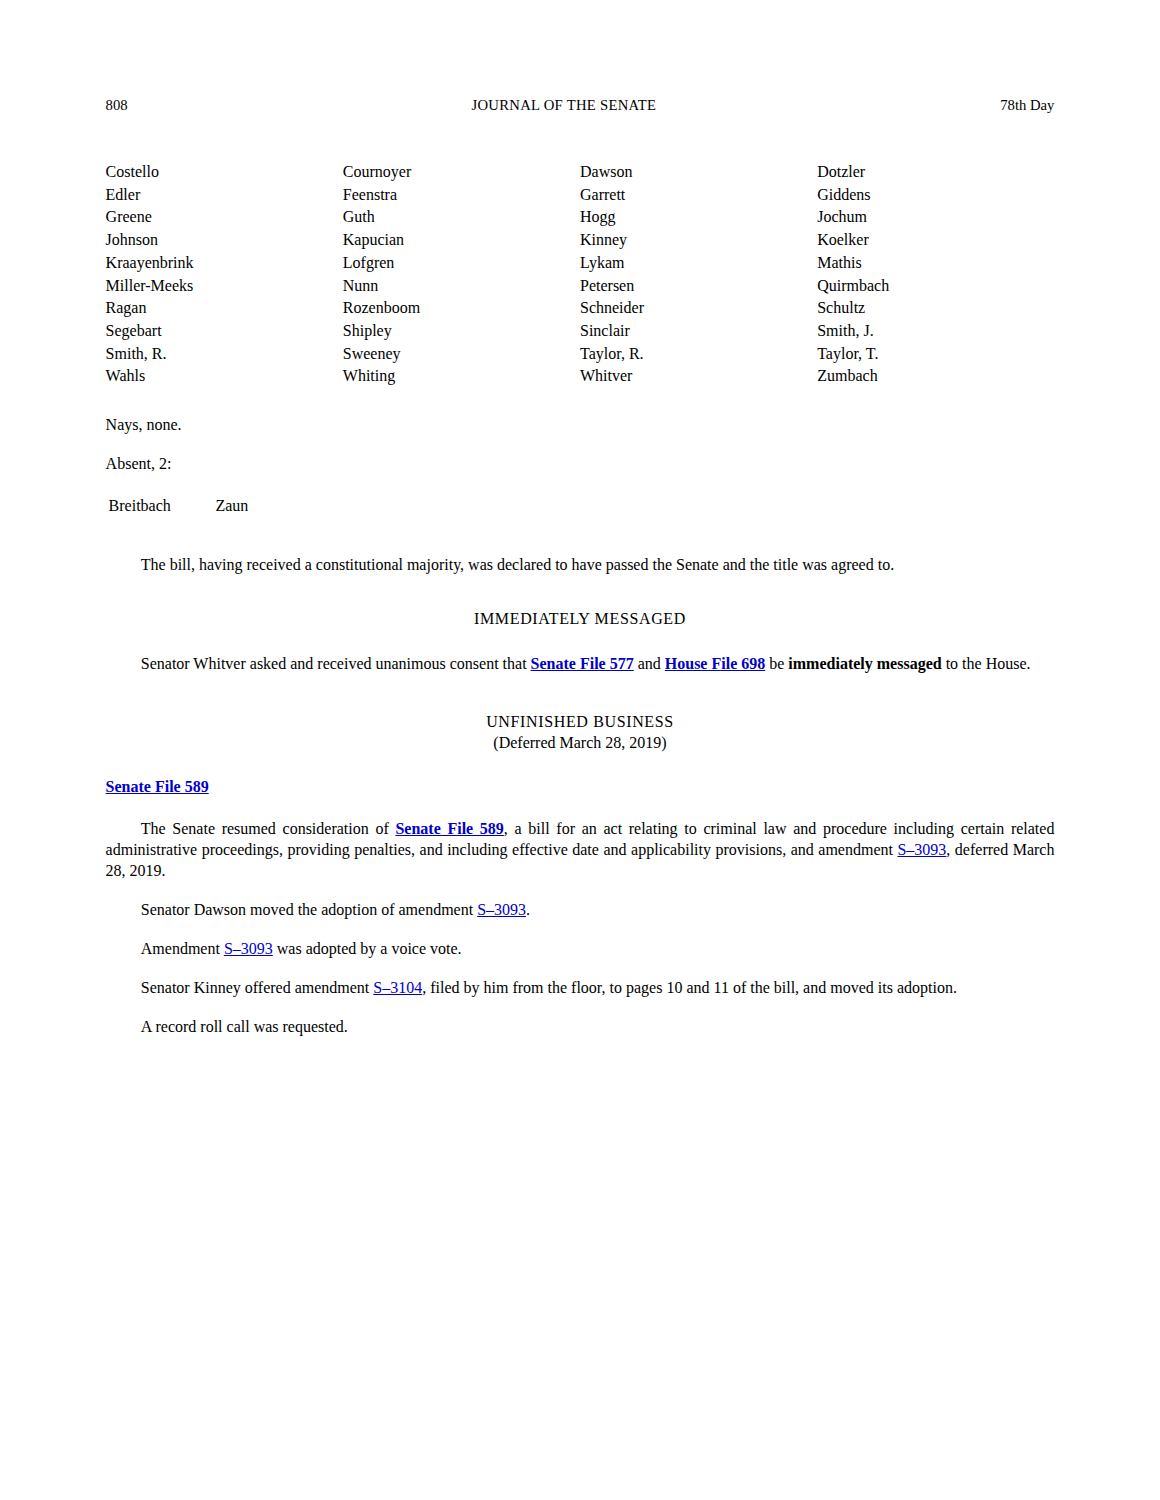808 JOURNAL OF THE SENATE 78th Day
| Costello | Cournoyer | Dawson | Dotzler |
| Edler | Feenstra | Garrett | Giddens |
| Greene | Guth | Hogg | Jochum |
| Johnson | Kapucian | Kinney | Koelker |
| Kraayenbrink | Lofgren | Lykam | Mathis |
| Miller-Meeks | Nunn | Petersen | Quirmbach |
| Ragan | Rozenboom | Schneider | Schultz |
| Segebart | Shipley | Sinclair | Smith, J. |
| Smith, R. | Sweeney | Taylor, R. | Taylor, T. |
| Wahls | Whiting | Whitver | Zumbach |
Nays, none.
Absent, 2:
| Breitbach | Zaun |
The bill, having received a constitutional majority, was declared to have passed the Senate and the title was agreed to.
IMMEDIATELY MESSAGED
Senator Whitver asked and received unanimous consent that Senate File 577 and House File 698 be immediately messaged to the House.
UNFINISHED BUSINESS
(Deferred March 28, 2019)
Senate File 589
The Senate resumed consideration of Senate File 589, a bill for an act relating to criminal law and procedure including certain related administrative proceedings, providing penalties, and including effective date and applicability provisions, and amendment S–3093, deferred March 28, 2019.
Senator Dawson moved the adoption of amendment S–3093.
Amendment S–3093 was adopted by a voice vote.
Senator Kinney offered amendment S–3104, filed by him from the floor, to pages 10 and 11 of the bill, and moved its adoption.
A record roll call was requested.